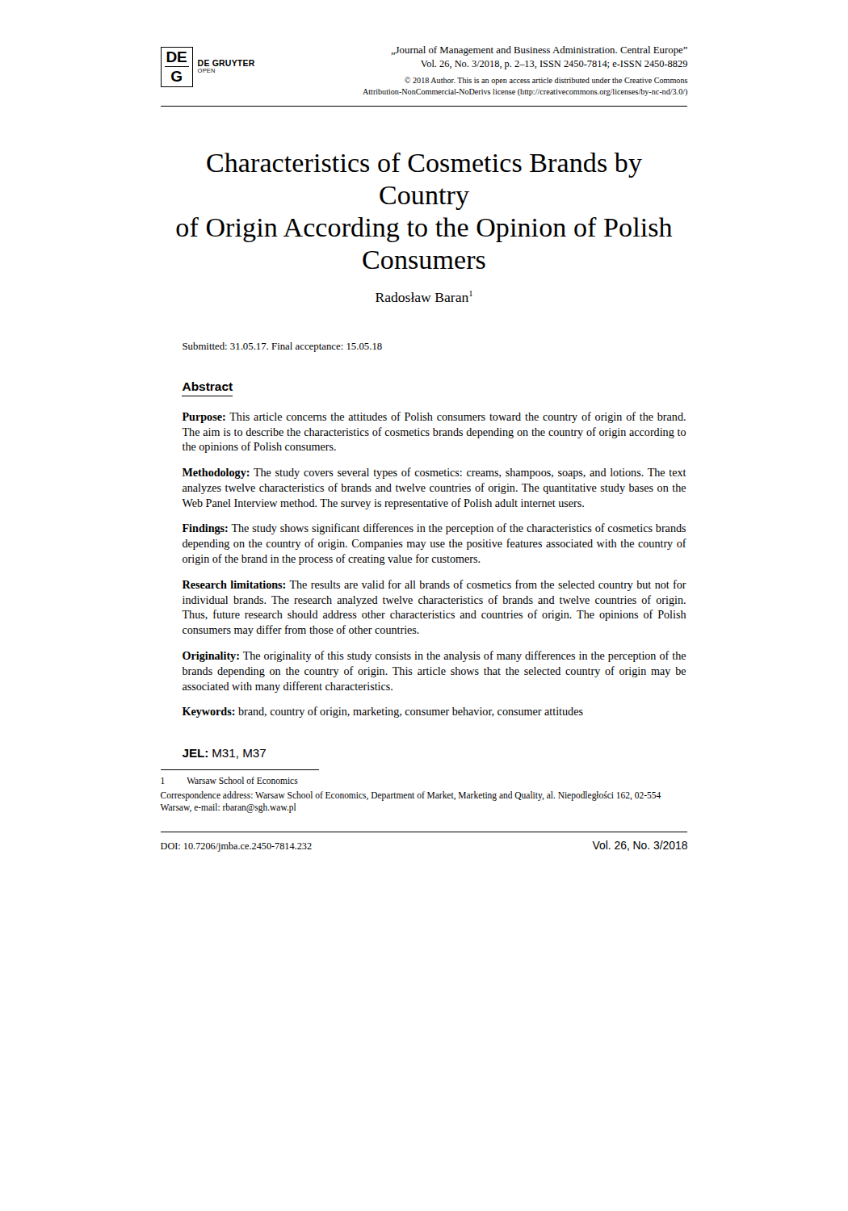DE G
DE GRUYTER
OPEN
„Journal of Management and Business Administration. Central Europe”
Vol. 26, No. 3/2018, p. 2–13, ISSN 2450-7814; e-ISSN 2450-8829
© 2018 Author. This is an open access article distributed under the Creative Commons
Attribution-NonCommercial-NoDerivs license (http://creativecommons.org/licenses/by-nc-nd/3.0/)
Characteristics of Cosmetics Brands by Country
of Origin According to the Opinion of Polish Consumers
Radosław Baran1
Submitted: 31.05.17. Final acceptance: 15.05.18
Abstract
Purpose: This article concerns the attitudes of Polish consumers toward the country of origin of the brand. The aim is to describe the characteristics of cosmetics brands depending on the country of origin according to the opinions of Polish consumers.
Methodology: The study covers several types of cosmetics: creams, shampoos, soaps, and lotions. The text analyzes twelve characteristics of brands and twelve countries of origin. The quantitative study bases on the Web Panel Interview method. The survey is representative of Polish adult internet users.
Findings: The study shows significant differences in the perception of the characteristics of cosmetics brands depending on the country of origin. Companies may use the positive features associated with the country of origin of the brand in the process of creating value for customers.
Research limitations: The results are valid for all brands of cosmetics from the selected country but not for individual brands. The research analyzed twelve characteristics of brands and twelve countries of origin. Thus, future research should address other characteristics and countries of origin. The opinions of Polish consumers may differ from those of other countries.
Originality: The originality of this study consists in the analysis of many differences in the perception of the brands depending on the country of origin. This article shows that the selected country of origin may be associated with many different characteristics.
Keywords: brand, country of origin, marketing, consumer behavior, consumer attitudes
JEL: M31, M37
1
Warsaw School of Economics
Correspondence address: Warsaw School of Economics, Department of Market, Marketing and Quality, al. Niepodległości 162, 02-554 Warsaw, e-mail: rbaran@sgh.waw.pl
DOI: 10.7206/jmba.ce.2450-7814.232
Vol. 26, No. 3/2018